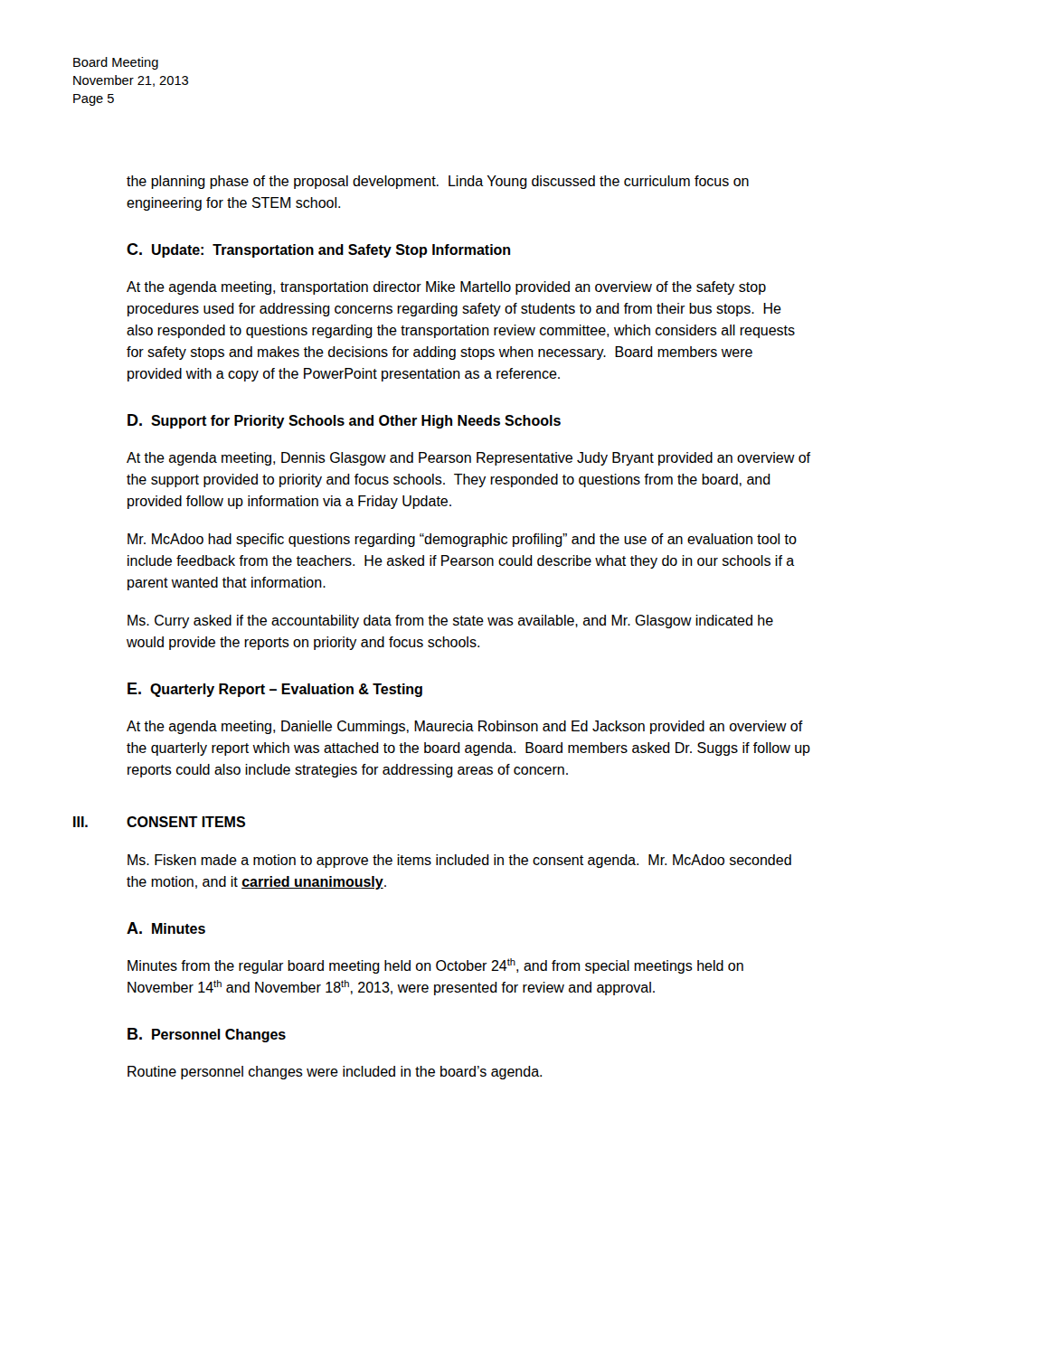Board Meeting
November 21, 2013
Page 5
the planning phase of the proposal development. Linda Young discussed the curriculum focus on engineering for the STEM school.
C. Update: Transportation and Safety Stop Information
At the agenda meeting, transportation director Mike Martello provided an overview of the safety stop procedures used for addressing concerns regarding safety of students to and from their bus stops. He also responded to questions regarding the transportation review committee, which considers all requests for safety stops and makes the decisions for adding stops when necessary. Board members were provided with a copy of the PowerPoint presentation as a reference.
D. Support for Priority Schools and Other High Needs Schools
At the agenda meeting, Dennis Glasgow and Pearson Representative Judy Bryant provided an overview of the support provided to priority and focus schools. They responded to questions from the board, and provided follow up information via a Friday Update.
Mr. McAdoo had specific questions regarding “demographic profiling” and the use of an evaluation tool to include feedback from the teachers. He asked if Pearson could describe what they do in our schools if a parent wanted that information.
Ms. Curry asked if the accountability data from the state was available, and Mr. Glasgow indicated he would provide the reports on priority and focus schools.
E. Quarterly Report – Evaluation & Testing
At the agenda meeting, Danielle Cummings, Maurecia Robinson and Ed Jackson provided an overview of the quarterly report which was attached to the board agenda. Board members asked Dr. Suggs if follow up reports could also include strategies for addressing areas of concern.
III. CONSENT ITEMS
Ms. Fisken made a motion to approve the items included in the consent agenda. Mr. McAdoo seconded the motion, and it carried unanimously.
A. Minutes
Minutes from the regular board meeting held on October 24th, and from special meetings held on November 14th and November 18th, 2013, were presented for review and approval.
B. Personnel Changes
Routine personnel changes were included in the board’s agenda.